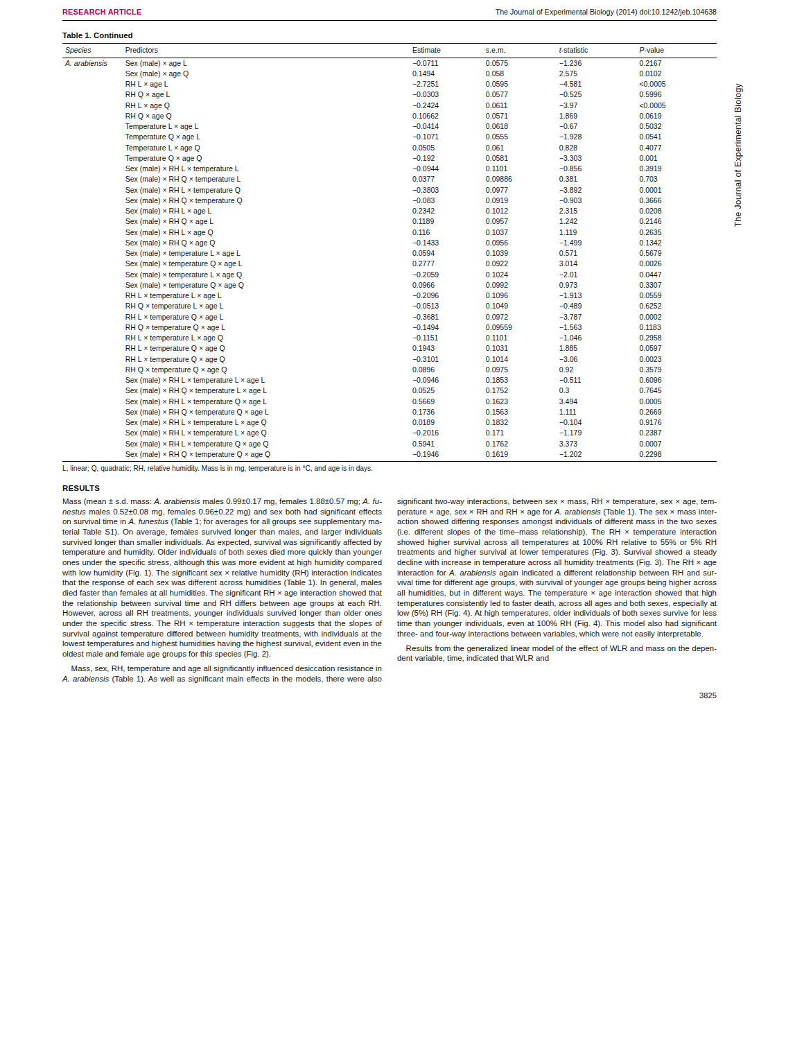RESEARCH ARTICLE
The Journal of Experimental Biology (2014) doi:10.1242/jeb.104638
Table 1. Continued
| Species | Predictors | Estimate | s.e.m. | t -statistic | P -value |
| --- | --- | --- | --- | --- | --- |
| A. arabiensis | Sex (male) × age L | −0.0711 | 0.0575 | −1.236 | 0.2167 |
| | Sex (male) × age Q | 0.1494 | 0.058 | 2.575 | 0.0102 |
| | RH L × age L | −2.7251 | 0.0595 | −4.581 | <0.0005 |
| | RH Q × age L | −0.0303 | 0.0577 | −0.525 | 0.5996 |
| | RH L × age Q | −0.2424 | 0.0611 | −3.97 | <0.0005 |
| | RH Q × age Q | 0.10662 | 0.0571 | 1.869 | 0.0619 |
| | Temperature L × age L | −0.0414 | 0.0618 | −0.67 | 0.5032 |
| | Temperature Q × age L | −0.1071 | 0.0555 | −1.928 | 0.0541 |
| | Temperature L × age Q | 0.0505 | 0.061 | 0.828 | 0.4077 |
| | Temperature Q × age Q | −0.192 | 0.0581 | −3.303 | 0.001 |
| | Sex (male) × RH L × temperature L | −0.0944 | 0.1101 | −0.856 | 0.3919 |
| | Sex (male) × RH Q × temperature L | 0.0377 | 0.09886 | 0.381 | 0.703 |
| | Sex (male) × RH L × temperature Q | −0.3803 | 0.0977 | −3.892 | 0.0001 |
| | Sex (male) × RH Q × temperature Q | −0.083 | 0.0919 | −0.903 | 0.3666 |
| | Sex (male) × RH L × age L | 0.2342 | 0.1012 | 2.315 | 0.0208 |
| | Sex (male) × RH Q × age L | 0.1189 | 0.0957 | 1.242 | 0.2146 |
| | Sex (male) × RH L × age Q | 0.116 | 0.1037 | 1.119 | 0.2635 |
| | Sex (male) × RH Q × age Q | −0.1433 | 0.0956 | −1.499 | 0.1342 |
| | Sex (male) × temperature L × age L | 0.0594 | 0.1039 | 0.571 | 0.5679 |
| | Sex (male) × temperature Q × age L | 0.2777 | 0.0922 | 3.014 | 0.0026 |
| | Sex (male) × temperature L × age Q | −0.2059 | 0.1024 | −2.01 | 0.0447 |
| | Sex (male) × temperature Q × age Q | 0.0966 | 0.0992 | 0.973 | 0.3307 |
| | RH L × temperature L × age L | −0.2096 | 0.1096 | −1.913 | 0.0559 |
| | RH Q × temperature L × age L | −0.0513 | 0.1049 | −0.489 | 0.6252 |
| | RH L × temperature Q × age L | −0.3681 | 0.0972 | −3.787 | 0.0002 |
| | RH Q × temperature Q × age L | −0.1494 | 0.09559 | −1.563 | 0.1183 |
| | RH L × temperature L × age Q | −0.1151 | 0.1101 | −1.046 | 0.2958 |
| | RH L × temperature Q × age Q | 0.1943 | 0.1031 | 1.885 | 0.0597 |
| | RH L × temperature Q × age Q | −0.3101 | 0.1014 | −3.06 | 0.0023 |
| | RH Q × temperature Q × age Q | 0.0896 | 0.0975 | 0.92 | 0.3579 |
| | Sex (male) × RH L × temperature L × age L | −0.0946 | 0.1853 | −0.511 | 0.6096 |
| | Sex (male) × RH Q × temperature L × age L | 0.0525 | 0.1752 | 0.3 | 0.7645 |
| | Sex (male) × RH L × temperature Q × age L | 0.5669 | 0.1623 | 3.494 | 0.0005 |
| | Sex (male) × RH Q × temperature Q × age L | 0.1736 | 0.1563 | 1.111 | 0.2669 |
| | Sex (male) × RH L × temperature L × age Q | 0.0189 | 0.1832 | −0.104 | 0.9176 |
| | Sex (male) × RH L × temperature L × age Q | −0.2016 | 0.171 | −1.179 | 0.2387 |
| | Sex (male) × RH L × temperature Q × age Q | 0.5941 | 0.1762 | 3.373 | 0.0007 |
| | Sex (male) × RH Q × temperature Q × age Q | −0.1946 | 0.1619 | −1.202 | 0.2298 |
L, linear; Q, quadratic; RH, relative humidity. Mass is in mg, temperature is in °C, and age is in days.
RESULTS
Mass (mean ± s.d. mass: A. arabiensis males 0.99±0.17 mg, females 1.88±0.57 mg; A. funestus males 0.52±0.08 mg, females 0.96±0.22 mg) and sex both had significant effects on survival time in A. funestus (Table 1; for averages for all groups see supplementary material Table S1). On average, females survived longer than males, and larger individuals survived longer than smaller individuals. As expected, survival was significantly affected by temperature and humidity. Older individuals of both sexes died more quickly than younger ones under the specific stress, although this was more evident at high humidity compared with low humidity (Fig. 1). The significant sex × relative humidity (RH) interaction indicates that the response of each sex was different across humidities (Table 1). In general, males died faster than females at all humidities. The significant RH × age interaction showed that the relationship between survival time and RH differs between age groups at each RH. However, across all RH treatments, younger individuals survived longer than older ones under the specific stress. The RH × temperature interaction suggests that the slopes of survival against temperature differed between humidity treatments, with individuals at the lowest temperatures and highest humidities having the highest survival, evident even in the oldest male and female age groups for this species (Fig. 2).
Mass, sex, RH, temperature and age all significantly influenced desiccation resistance in A. arabiensis (Table 1). As well as significant main effects in the models, there were also significant two-way interactions, between sex × mass, RH × temperature, sex × age, temperature × age, sex × RH and RH × age for A. arabiensis (Table 1). The sex × mass interaction showed differing responses amongst individuals of different mass in the two sexes (i.e. different slopes of the time–mass relationship). The RH × temperature interaction showed higher survival across all temperatures at 100% RH relative to 55% or 5% RH treatments and higher survival at lower temperatures (Fig. 3). Survival showed a steady decline with increase in temperature across all humidity treatments (Fig. 3). The RH × age interaction for A. arabiensis again indicated a different relationship between RH and survival time for different age groups, with survival of younger age groups being higher across all humidities, but in different ways. The temperature × age interaction showed that high temperatures consistently led to faster death, across all ages and both sexes, especially at low (5%) RH (Fig. 4). At high temperatures, older individuals of both sexes survive for less time than younger individuals, even at 100% RH (Fig. 4). This model also had significant three- and four-way interactions between variables, which were not easily interpretable.
Results from the generalized linear model of the effect of WLR and mass on the dependent variable, time, indicated that WLR and
The Journal of Experimental Biology
3825